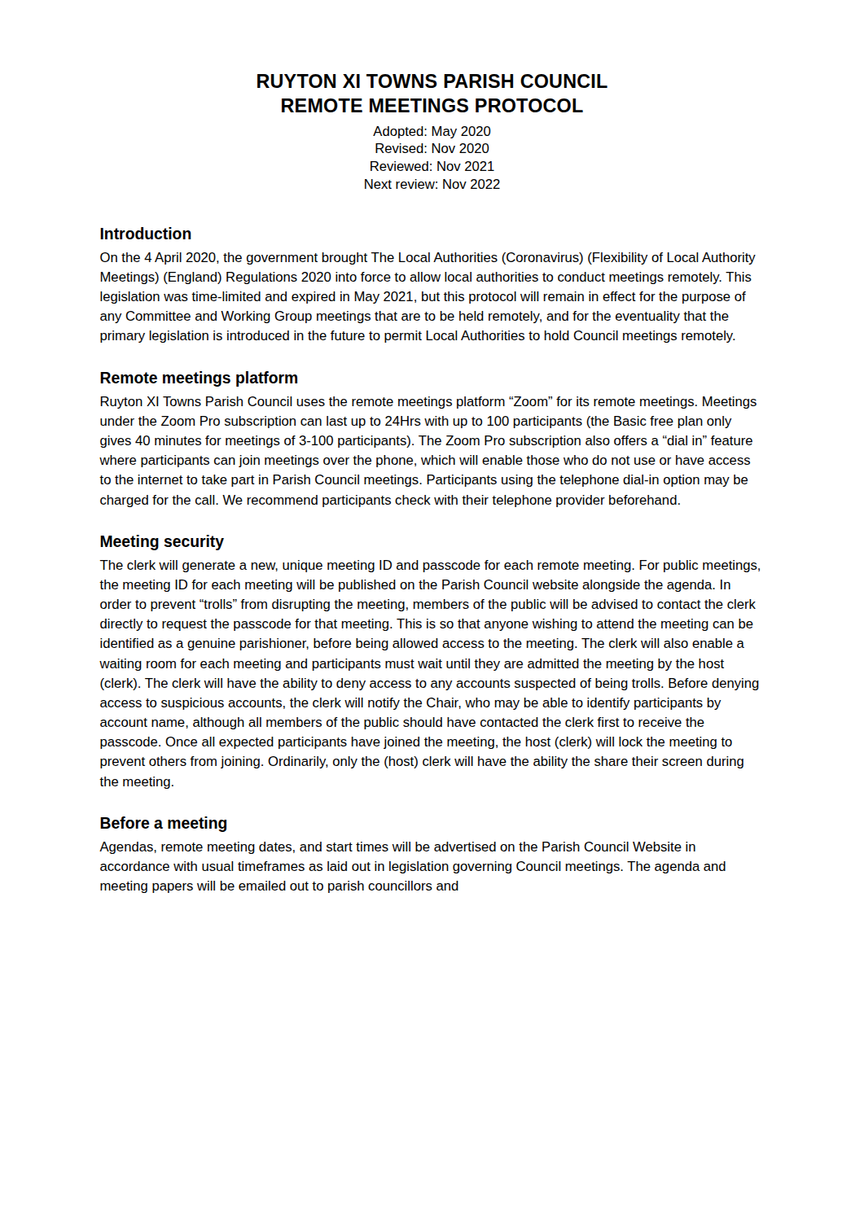RUYTON XI TOWNS PARISH COUNCIL
REMOTE MEETINGS PROTOCOL
Adopted: May 2020
Revised: Nov 2020
Reviewed: Nov 2021
Next review: Nov 2022
Introduction
On the 4 April 2020, the government brought The Local Authorities (Coronavirus) (Flexibility of Local Authority Meetings) (England) Regulations 2020 into force to allow local authorities to conduct meetings remotely. This legislation was time-limited and expired in May 2021, but this protocol will remain in effect for the purpose of any Committee and Working Group meetings that are to be held remotely, and for the eventuality that the primary legislation is introduced in the future to permit Local Authorities to hold Council meetings remotely.
Remote meetings platform
Ruyton XI Towns Parish Council uses the remote meetings platform “Zoom” for its remote meetings. Meetings under the Zoom Pro subscription can last up to 24Hrs with up to 100 participants (the Basic free plan only gives 40 minutes for meetings of 3-100 participants). The Zoom Pro subscription also offers a “dial in” feature where participants can join meetings over the phone, which will enable those who do not use or have access to the internet to take part in Parish Council meetings. Participants using the telephone dial-in option may be charged for the call. We recommend participants check with their telephone provider beforehand.
Meeting security
The clerk will generate a new, unique meeting ID and passcode for each remote meeting. For public meetings, the meeting ID for each meeting will be published on the Parish Council website alongside the agenda. In order to prevent “trolls” from disrupting the meeting, members of the public will be advised to contact the clerk directly to request the passcode for that meeting. This is so that anyone wishing to attend the meeting can be identified as a genuine parishioner, before being allowed access to the meeting. The clerk will also enable a waiting room for each meeting and participants must wait until they are admitted the meeting by the host (clerk). The clerk will have the ability to deny access to any accounts suspected of being trolls. Before denying access to suspicious accounts, the clerk will notify the Chair, who may be able to identify participants by account name, although all members of the public should have contacted the clerk first to receive the passcode. Once all expected participants have joined the meeting, the host (clerk) will lock the meeting to prevent others from joining. Ordinarily, only the (host) clerk will have the ability the share their screen during the meeting.
Before a meeting
Agendas, remote meeting dates, and start times will be advertised on the Parish Council Website in accordance with usual timeframes as laid out in legislation governing Council meetings. The agenda and meeting papers will be emailed out to parish councillors and